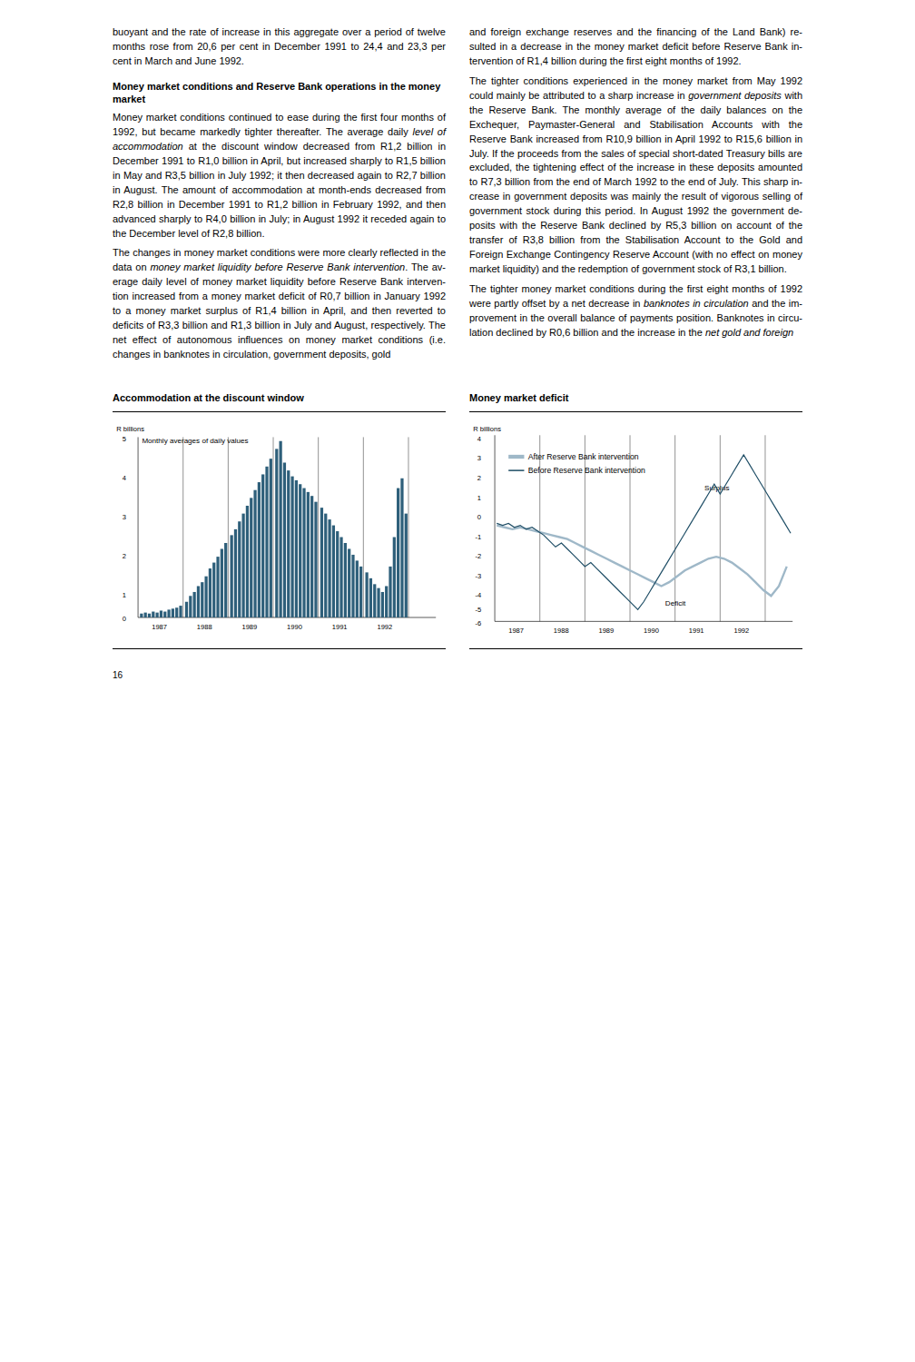buoyant and the rate of increase in this aggregate over a period of twelve months rose from 20,6 per cent in December 1991 to 24,4 and 23,3 per cent in March and June 1992.
Money market conditions and Reserve Bank operations in the money market
Money market conditions continued to ease during the first four months of 1992, but became markedly tighter thereafter. The average daily level of accommodation at the discount window decreased from R1,2 billion in December 1991 to R1,0 billion in April, but increased sharply to R1,5 billion in May and R3,5 billion in July 1992; it then decreased again to R2,7 billion in August. The amount of accommodation at month-ends decreased from R2,8 billion in December 1991 to R1,2 billion in February 1992, and then advanced sharply to R4,0 billion in July; in August 1992 it receded again to the December level of R2,8 billion.
The changes in money market conditions were more clearly reflected in the data on money market liquidity before Reserve Bank intervention. The average daily level of money market liquidity before Reserve Bank intervention increased from a money market deficit of R0,7 billion in January 1992 to a money market surplus of R1,4 billion in April, and then reverted to deficits of R3,3 billion and R1,3 billion in July and August, respectively. The net effect of autonomous influences on money market conditions (i.e. changes in banknotes in circulation, government deposits, gold
and foreign exchange reserves and the financing of the Land Bank) resulted in a decrease in the money market deficit before Reserve Bank intervention of R1,4 billion during the first eight months of 1992.
The tighter conditions experienced in the money market from May 1992 could mainly be attributed to a sharp increase in government deposits with the Reserve Bank. The monthly average of the daily balances on the Exchequer, Paymaster-General and Stabilisation Accounts with the Reserve Bank increased from R10,9 billion in April 1992 to R15,6 billion in July. If the proceeds from the sales of special short-dated Treasury bills are excluded, the tightening effect of the increase in these deposits amounted to R7,3 billion from the end of March 1992 to the end of July. This sharp increase in government deposits was mainly the result of vigorous selling of government stock during this period. In August 1992 the government deposits with the Reserve Bank declined by R5,3 billion on account of the transfer of R3,8 billion from the Stabilisation Account to the Gold and Foreign Exchange Contingency Reserve Account (with no effect on money market liquidity) and the redemption of government stock of R3,1 billion.
The tighter money market conditions during the first eight months of 1992 were partly offset by a net decrease in banknotes in circulation and the improvement in the overall balance of payments position. Banknotes in circulation declined by R0,6 billion and the increase in the net gold and foreign
Accommodation at the discount window
R billions Monthly averages of daily values 5 4 3 2 1 0 1987 1988 1989 1990 1991 1992
Money market deficit
R billions 4 3 2 1 0 -1 -2 -3 -4 -5 -6 After Reserve Bank intervention Before Reserve Bank intervention Surplus Deficit 1987 1988 1989 1990 1991 1992
16